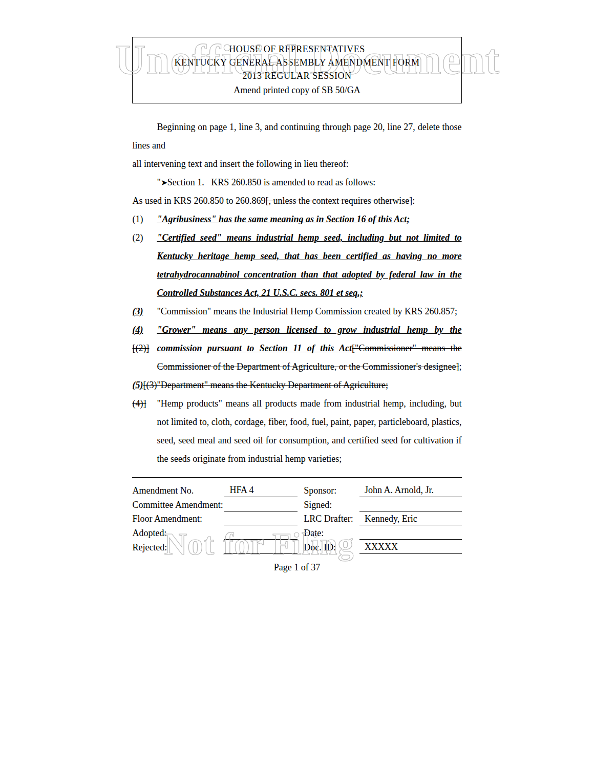Unofficial Document
Not for Filing
HOUSE OF REPRESENTATIVES
KENTUCKY GENERAL ASSEMBLY AMENDMENT FORM
2013 REGULAR SESSION
Amend printed copy of SB 50/GA
Beginning on page 1, line 3, and continuing through page 20, line 27, delete those lines and
all intervening text and insert the following in lieu thereof:
"➤Section 1. KRS 260.850 is amended to read as follows:
As used in KRS 260.850 to 260.869[, unless the context requires otherwise]:
(1)
"Agribusiness" has the same meaning as in Section 16 of this Act;
(2)
"Certified seed" means industrial hemp seed, including but not limited to Kentucky heritage hemp seed, that has been certified as having no more tetrahydrocannabinol concentration than that adopted by federal law in the Controlled Substances Act, 21 U.S.C. secs. 801 et seq.;
(3)
"Commission" means the Industrial Hemp Commission created by KRS 260.857;
(4)[(2)]
"Grower" means any person licensed to grow industrial hemp by the commission pursuant to Section 11 of this Act["Commissioner" means the Commissioner of the Department of Agriculture, or the Commissioner's designee];
(5)[(3)
"Department" means the Kentucky Department of Agriculture;
(4)]
"Hemp products" means all products made from industrial hemp, including, but not limited to, cloth, cordage, fiber, food, fuel, paint, paper, particleboard, plastics, seed, seed meal and seed oil for consumption, and certified seed for cultivation if the seeds originate from industrial hemp varieties;
| Amendment No. | HFA 4 | | Sponsor: | John A. Arnold, Jr. |
| Committee Amendment: | | | Signed: | |
| Floor Amendment: | | | LRC Drafter: | Kennedy, Eric |
| Adopted: | | | Date: | |
| Rejected: | | | Doc. ID: | XXXXX |
Page 1 of 37